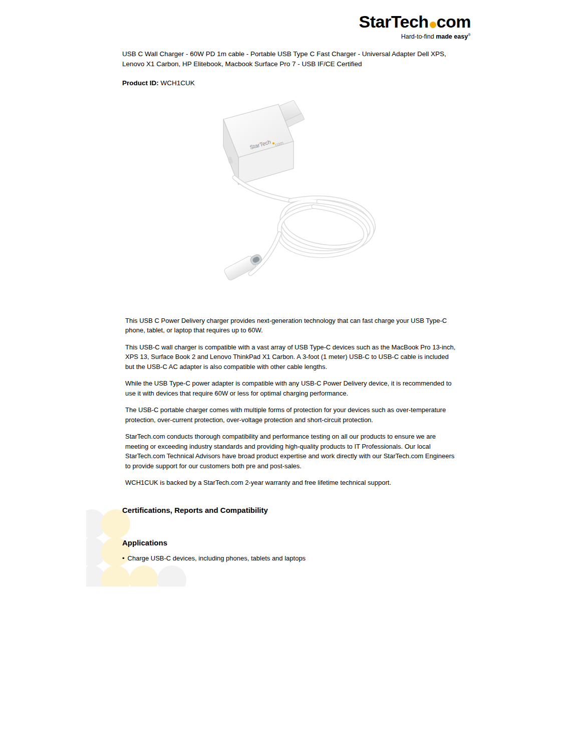StarTech com
Hard-to-find made easy®
USB C Wall Charger - 60W PD 1m cable - Portable USB Type C Fast Charger - Universal Adapter Dell XPS, Lenovo X1 Carbon, HP Elitebook, Macbook Surface Pro 7 - USB IF/CE Certified
Product ID: WCH1CUK
StarTech com
This USB C Power Delivery charger provides next-generation technology that can fast charge your USB Type-C phone, tablet, or laptop that requires up to 60W.
This USB-C wall charger is compatible with a vast array of USB Type-C devices such as the MacBook Pro 13-inch, XPS 13, Surface Book 2 and Lenovo ThinkPad X1 Carbon. A 3-foot (1 meter) USB-C to USB-C cable is included but the USB-C AC adapter is also compatible with other cable lengths.
While the USB Type-C power adapter is compatible with any USB-C Power Delivery device, it is recommended to use it with devices that require 60W or less for optimal charging performance.
The USB-C portable charger comes with multiple forms of protection for your devices such as over-temperature protection, over-current protection, over-voltage protection and short-circuit protection.
StarTech.com conducts thorough compatibility and performance testing on all our products to ensure we are meeting or exceeding industry standards and providing high-quality products to IT Professionals. Our local StarTech.com Technical Advisors have broad product expertise and work directly with our StarTech.com Engineers to provide support for our customers both pre and post-sales.
WCH1CUK is backed by a StarTech.com 2-year warranty and free lifetime technical support.
Certifications, Reports and Compatibility
Applications
Charge USB-C devices, including phones, tablets and laptops